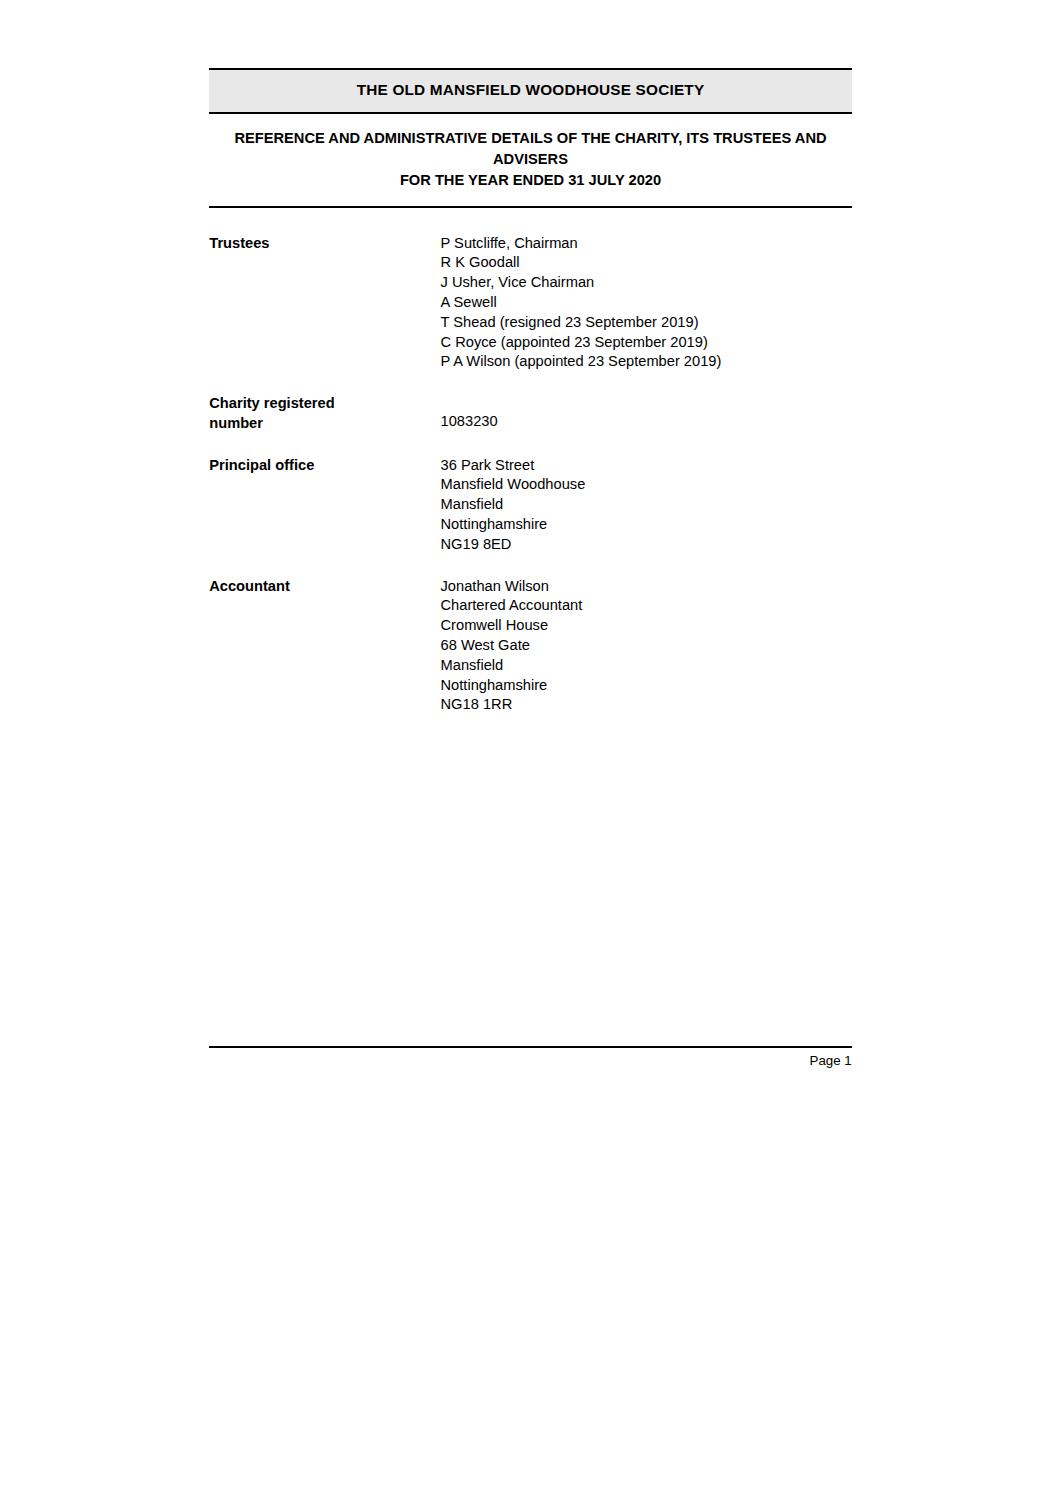THE OLD MANSFIELD WOODHOUSE SOCIETY
REFERENCE AND ADMINISTRATIVE DETAILS OF THE CHARITY, ITS TRUSTEES AND ADVISERS
FOR THE YEAR ENDED 31 JULY 2020
| Trustees | P Sutcliffe, Chairman R K Goodall J Usher, Vice Chairman A Sewell T Shead (resigned 23 September 2019) C Royce (appointed 23 September 2019) P A Wilson (appointed 23 September 2019) |
| Charity registered number | 1083230 |
| Principal office | 36 Park Street Mansfield Woodhouse Mansfield Nottinghamshire NG19 8ED |
| Accountant | Jonathan Wilson Chartered Accountant Cromwell House 68 West Gate Mansfield Nottinghamshire NG18 1RR |
Page 1